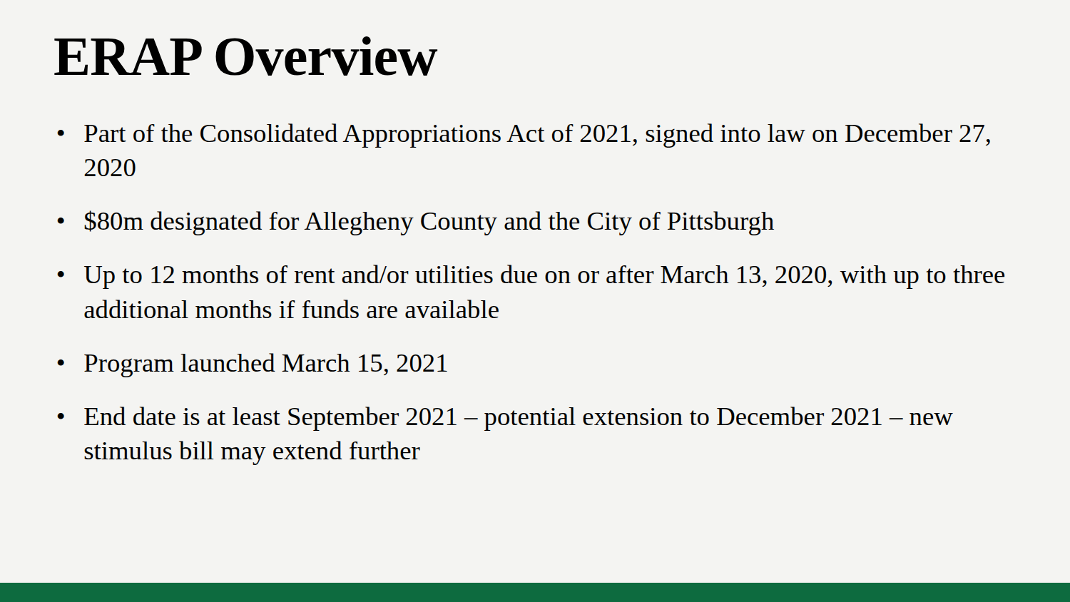ERAP Overview
Part of the Consolidated Appropriations Act of 2021, signed into law on December 27, 2020
$80m designated for Allegheny County and the City of Pittsburgh
Up to 12 months of rent and/or utilities due on or after March 13, 2020, with up to three additional months if funds are available
Program launched March 15, 2021
End date is at least September 2021 – potential extension to December 2021 – new stimulus bill may extend further